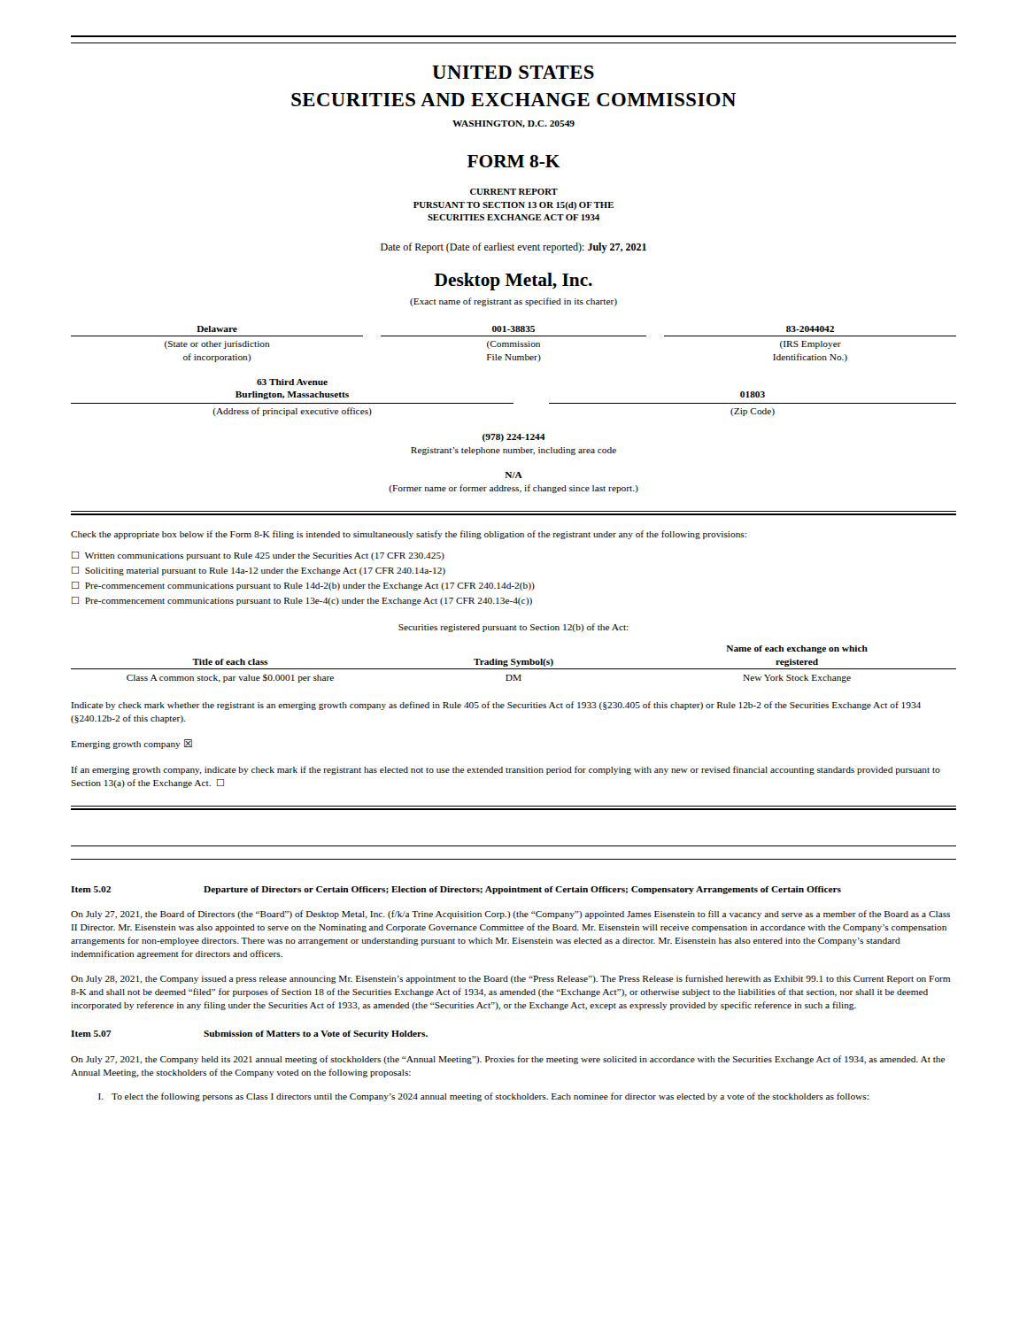UNITED STATES
SECURITIES AND EXCHANGE COMMISSION
WASHINGTON, D.C. 20549
FORM 8-K
CURRENT REPORT
PURSUANT TO SECTION 13 OR 15(d) OF THE
SECURITIES EXCHANGE ACT OF 1934
Date of Report (Date of earliest event reported): July 27, 2021
Desktop Metal, Inc.
(Exact name of registrant as specified in its charter)
| Delaware | | 001-38835 | | 83-2044042 |
| (State or other jurisdiction of incorporation) | | (Commission File Number) | | (IRS Employer Identification No.) |
| 63 Third Avenue Burlington, Massachusetts | | 01803 |
| (Address of principal executive offices) | | (Zip Code) |
(978) 224-1244
Registrant’s telephone number, including area code
N/A
(Former name or former address, if changed since last report.)
Check the appropriate box below if the Form 8-K filing is intended to simultaneously satisfy the filing obligation of the registrant under any of the following provisions:
☐ Written communications pursuant to Rule 425 under the Securities Act (17 CFR 230.425)
☐ Soliciting material pursuant to Rule 14a-12 under the Exchange Act (17 CFR 240.14a-12)
☐ Pre-commencement communications pursuant to Rule 14d-2(b) under the Exchange Act (17 CFR 240.14d-2(b))
☐ Pre-commencement communications pursuant to Rule 13e-4(c) under the Exchange Act (17 CFR 240.13e-4(c))
Securities registered pursuant to Section 12(b) of the Act:
| Title of each class | Trading Symbol(s) | Name of each exchange on which registered |
| --- | --- | --- |
| Class A common stock, par value $0.0001 per share | DM | New York Stock Exchange |
Indicate by check mark whether the registrant is an emerging growth company as defined in Rule 405 of the Securities Act of 1933 (§230.405 of this chapter) or Rule 12b-2 of the Securities Exchange Act of 1934 (§240.12b-2 of this chapter).
Emerging growth company ☒
If an emerging growth company, indicate by check mark if the registrant has elected not to use the extended transition period for complying with any new or revised financial accounting standards provided pursuant to Section 13(a) of the Exchange Act. ☐
| Item 5.02 | | Departure of Directors or Certain Officers; Election of Directors; Appointment of Certain Officers; Compensatory Arrangements of Certain Officers |
On July 27, 2021, the Board of Directors (the “Board”) of Desktop Metal, Inc. (f/k/a Trine Acquisition Corp.) (the “Company”) appointed James Eisenstein to fill a vacancy and serve as a member of the Board as a Class II Director. Mr. Eisenstein was also appointed to serve on the Nominating and Corporate Governance Committee of the Board. Mr. Eisenstein will receive compensation in accordance with the Company’s compensation arrangements for non-employee directors. There was no arrangement or understanding pursuant to which Mr. Eisenstein was elected as a director. Mr. Eisenstein has also entered into the Company’s standard indemnification agreement for directors and officers.
On July 28, 2021, the Company issued a press release announcing Mr. Eisenstein’s appointment to the Board (the “Press Release”). The Press Release is furnished herewith as Exhibit 99.1 to this Current Report on Form 8-K and shall not be deemed “filed” for purposes of Section 18 of the Securities Exchange Act of 1934, as amended (the “Exchange Act”), or otherwise subject to the liabilities of that section, nor shall it be deemed incorporated by reference in any filing under the Securities Act of 1933, as amended (the “Securities Act”), or the Exchange Act, except as expressly provided by specific reference in such a filing.
| Item 5.07 | | Submission of Matters to a Vote of Security Holders. |
On July 27, 2021, the Company held its 2021 annual meeting of stockholders (the “Annual Meeting”). Proxies for the meeting were solicited in accordance with the Securities Exchange Act of 1934, as amended. At the Annual Meeting, the stockholders of the Company voted on the following proposals:
To elect the following persons as Class I directors until the Company’s 2024 annual meeting of stockholders. Each nominee for director was elected by a vote of the stockholders as follows: